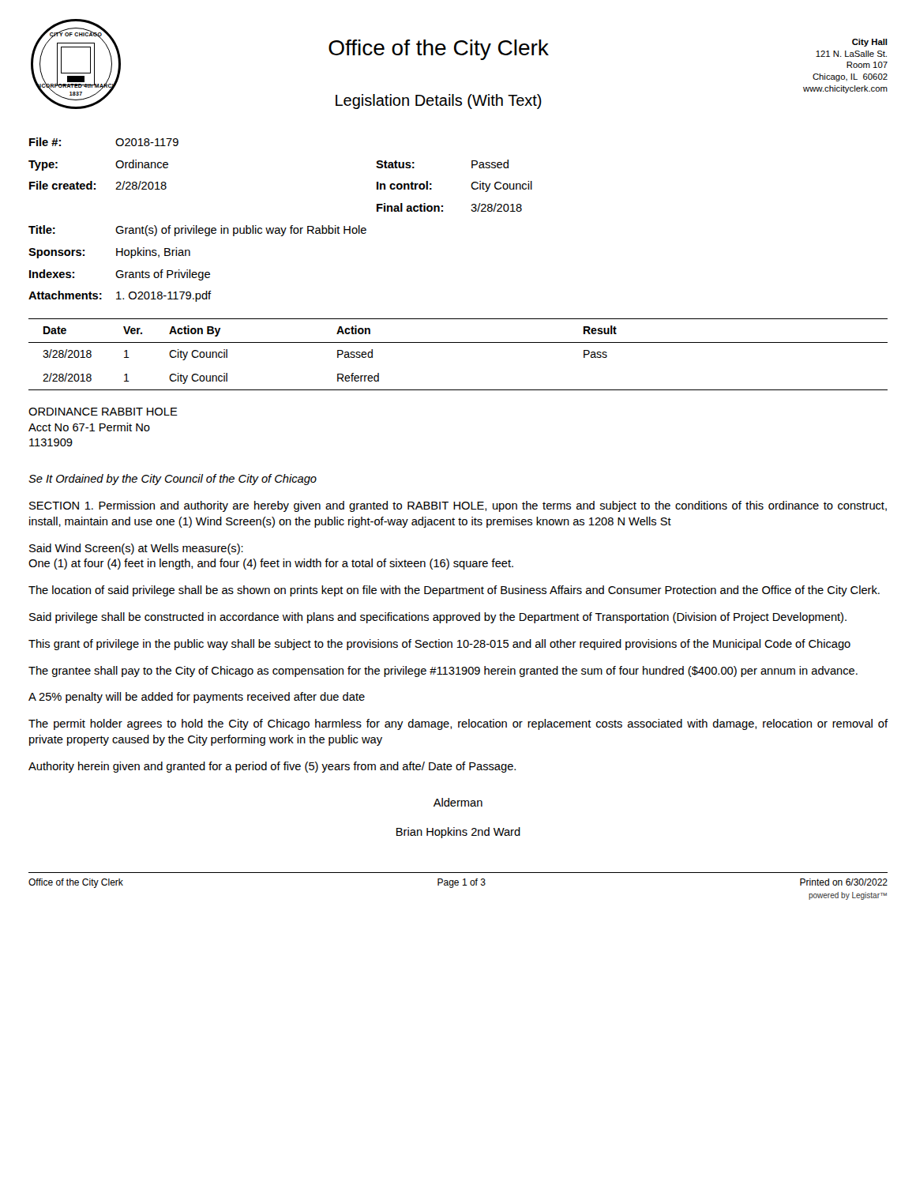CITY OF CHICAGO
INCORPORATED 4th MARCH 1837
Office of the City Clerk
Legislation Details (With Text)
City Hall
121 N. LaSalle St.
Room 107
Chicago, IL 60602
www.chicityclerk.com
| File #: | O2018-1179 | | |
| Type: | Ordinance | Status: | Passed |
| File created: | 2/28/2018 | In control: | City Council |
| | | Final action: | 3/28/2018 |
| Title: | Grant(s) of privilege in public way for Rabbit Hole |
| Sponsors: | Hopkins, Brian |
| Indexes: | Grants of Privilege |
| Attachments: | 1. O2018-1179.pdf |
| Date | Ver. | Action By | Action | Result |
| --- | --- | --- | --- | --- |
| 3/28/2018 | 1 | City Council | Passed | Pass |
| 2/28/2018 | 1 | City Council | Referred | |
ORDINANCE RABBIT HOLE
Acct No 67-1 Permit No
1131909
Se It Ordained by the City Council of the City of Chicago
SECTION 1. Permission and authority are hereby given and granted to RABBIT HOLE, upon the terms and subject to the conditions of this ordinance to construct, install, maintain and use one (1) Wind Screen(s) on the public right-of-way adjacent to its premises known as 1208 N Wells St
Said Wind Screen(s) at Wells measure(s):
One (1) at four (4) feet in length, and four (4) feet in width for a total of sixteen (16) square feet.
The location of said privilege shall be as shown on prints kept on file with the Department of Business Affairs and Consumer Protection and the Office of the City Clerk.
Said privilege shall be constructed in accordance with plans and specifications approved by the Department of Transportation (Division of Project Development).
This grant of privilege in the public way shall be subject to the provisions of Section 10-28-015 and all other required provisions of the Municipal Code of Chicago
The grantee shall pay to the City of Chicago as compensation for the privilege #1131909 herein granted the sum of four hundred ($400.00) per annum in advance.
A 25% penalty will be added for payments received after due date
The permit holder agrees to hold the City of Chicago harmless for any damage, relocation or replacement costs associated with damage, relocation or removal of private property caused by the City performing work in the public way
Authority herein given and granted for a period of five (5) years from and afte/ Date of Passage.
Alderman
Brian Hopkins 2nd Ward
Office of the City Clerk
Page 1 of 3
Printed on 6/30/2022
powered by Legistar™